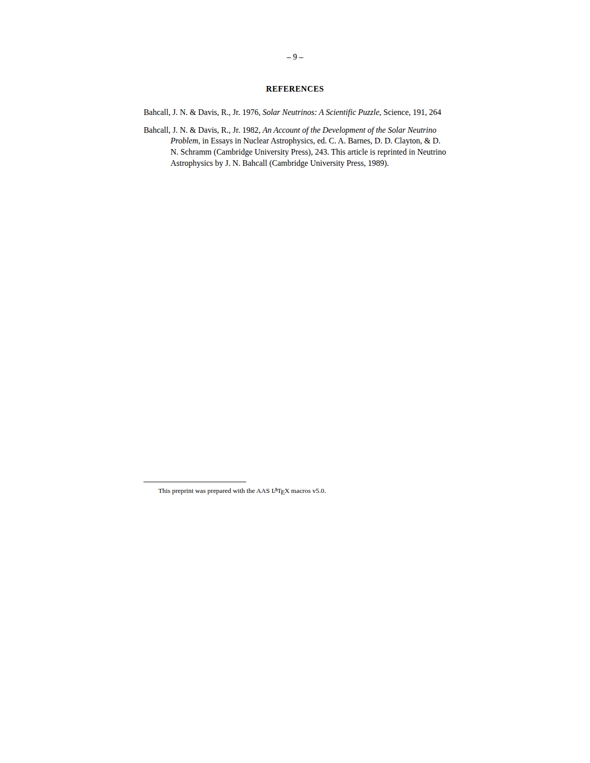– 9 –
REFERENCES
Bahcall, J. N. & Davis, R., Jr. 1976, Solar Neutrinos: A Scientific Puzzle, Science, 191, 264
Bahcall, J. N. & Davis, R., Jr. 1982, An Account of the Development of the Solar Neutrino Problem, in Essays in Nuclear Astrophysics, ed. C. A. Barnes, D. D. Clayton, & D. N. Schramm (Cambridge University Press), 243. This article is reprinted in Neutrino Astrophysics by J. N. Bahcall (Cambridge University Press, 1989).
This preprint was prepared with the AAS LATEX macros v5.0.